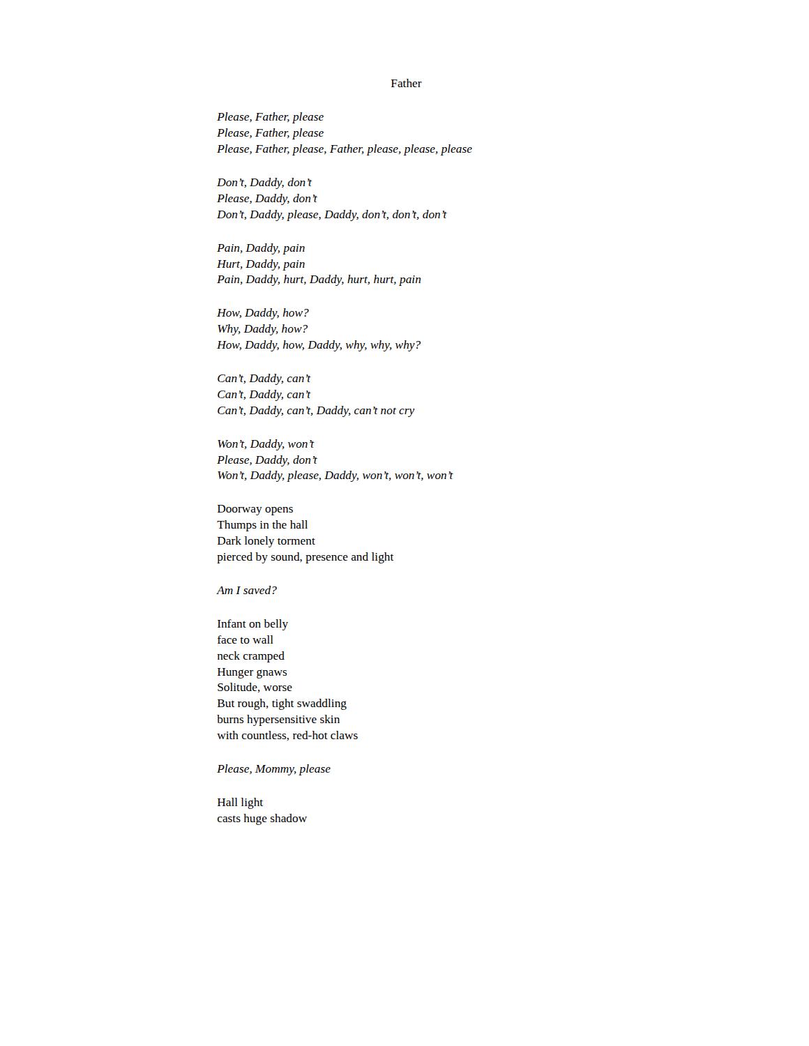Father
Please, Father, please
Please, Father, please
Please, Father, please, Father, please, please, please
Don’t, Daddy, don’t
Please, Daddy, don’t
Don’t, Daddy, please, Daddy, don’t, don’t, don’t
Pain, Daddy, pain
Hurt, Daddy, pain
Pain, Daddy, hurt, Daddy, hurt, hurt, pain
How, Daddy, how?
Why, Daddy, how?
How, Daddy, how, Daddy, why, why, why?
Can’t, Daddy, can’t
Can’t, Daddy, can’t
Can’t, Daddy, can’t, Daddy, can’t not cry
Won’t, Daddy, won’t
Please, Daddy, don’t
Won’t, Daddy, please, Daddy, won’t, won’t, won’t
Doorway opens
Thumps in the hall
Dark lonely torment
pierced by sound, presence and light
Am I saved?
Infant on belly
face to wall
neck cramped
Hunger gnaws
Solitude, worse
But rough, tight swaddling
burns hypersensitive skin
with countless, red-hot claws
Please, Mommy, please
Hall light
casts huge shadow